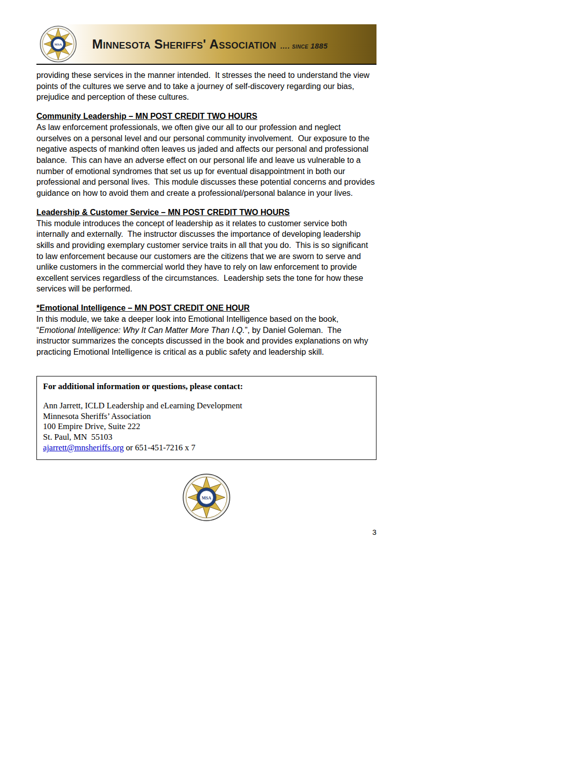MSA
Minnesota Sheriffs' Association …. since 1885
providing these services in the manner intended. It stresses the need to understand the view points of the cultures we serve and to take a journey of self-discovery regarding our bias, prejudice and perception of these cultures.
Community Leadership – MN POST CREDIT TWO HOURS
As law enforcement professionals, we often give our all to our profession and neglect ourselves on a personal level and our personal community involvement. Our exposure to the negative aspects of mankind often leaves us jaded and affects our personal and professional balance. This can have an adverse effect on our personal life and leave us vulnerable to a number of emotional syndromes that set us up for eventual disappointment in both our professional and personal lives. This module discusses these potential concerns and provides guidance on how to avoid them and create a professional/personal balance in your lives.
Leadership & Customer Service – MN POST CREDIT TWO HOURS
This module introduces the concept of leadership as it relates to customer service both internally and externally. The instructor discusses the importance of developing leadership skills and providing exemplary customer service traits in all that you do. This is so significant to law enforcement because our customers are the citizens that we are sworn to serve and unlike customers in the commercial world they have to rely on law enforcement to provide excellent services regardless of the circumstances. Leadership sets the tone for how these services will be performed.
*Emotional Intelligence – MN POST CREDIT ONE HOUR
In this module, we take a deeper look into Emotional Intelligence based on the book, “Emotional Intelligence: Why It Can Matter More Than I.Q.”, by Daniel Goleman. The instructor summarizes the concepts discussed in the book and provides explanations on why practicing Emotional Intelligence is critical as a public safety and leadership skill.
For additional information or questions, please contact:
Ann Jarrett, ICLD Leadership and eLearning Development
Minnesota Sheriffs’ Association
100 Empire Drive, Suite 222
St. Paul, MN 55103
ajarrett@mnsheriffs.org or 651-451-7216 x 7
MSA
3